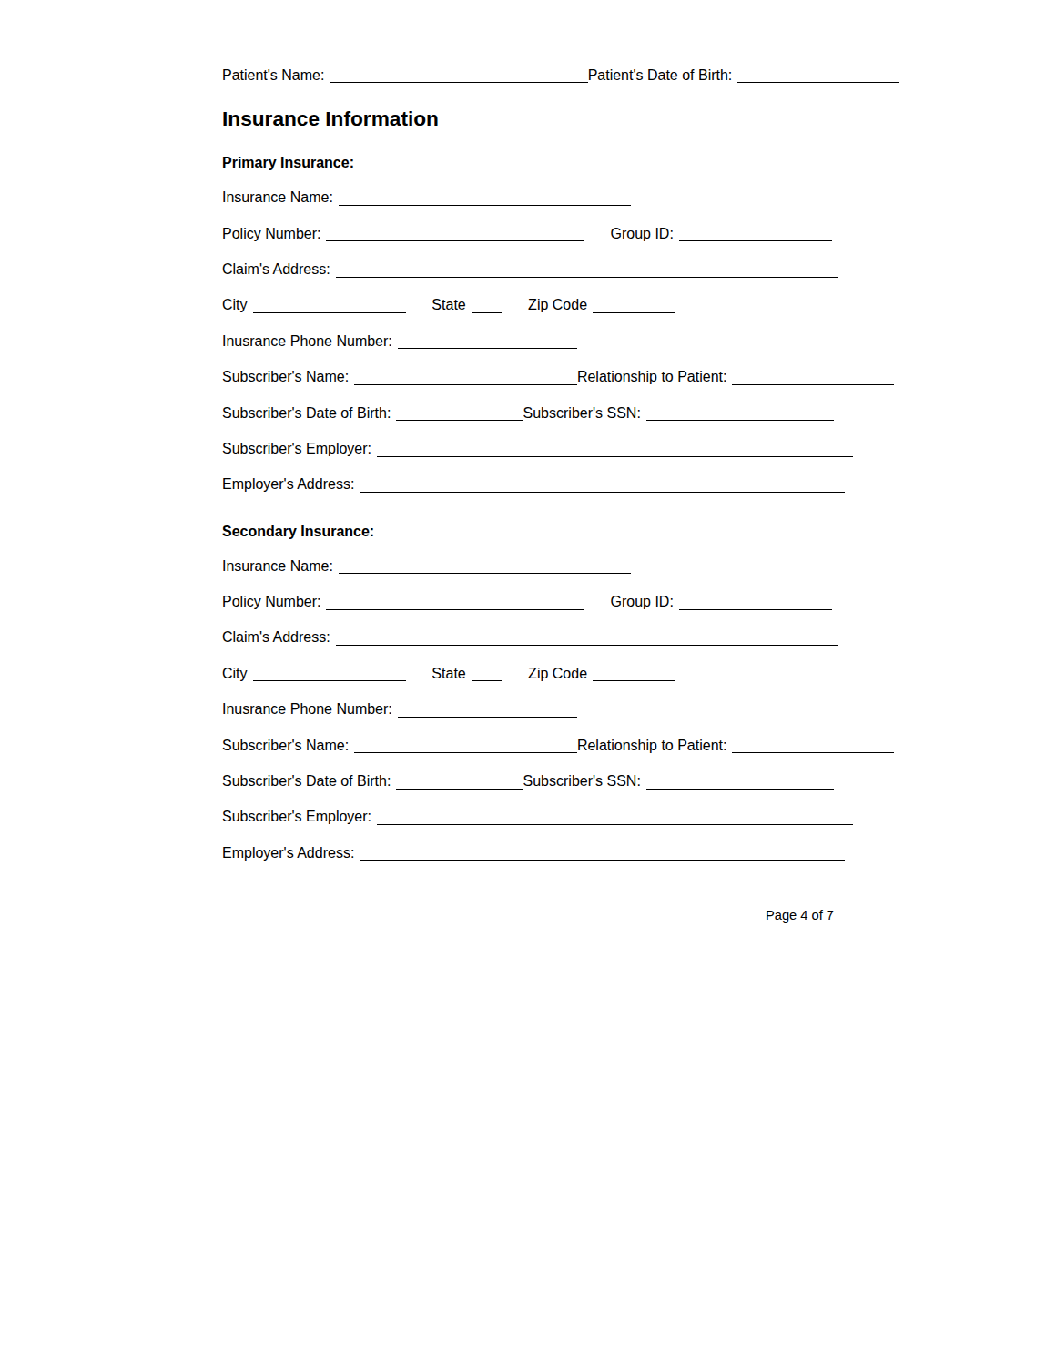Patient's Name: Patient's Date of Birth:
Insurance Information
Primary Insurance:
Insurance Name:
Policy Number: Group ID:
Claim's Address:
City State Zip Code
Inusrance Phone Number:
Subscriber's Name: Relationship to Patient:
Subscriber's Date of Birth: Subscriber's SSN:
Subscriber's Employer:
Employer's Address:
Secondary Insurance:
Insurance Name:
Policy Number: Group ID:
Claim's Address:
City State Zip Code
Inusrance Phone Number:
Subscriber's Name: Relationship to Patient:
Subscriber's Date of Birth: Subscriber's SSN:
Subscriber's Employer:
Employer's Address:
Page 4 of 7